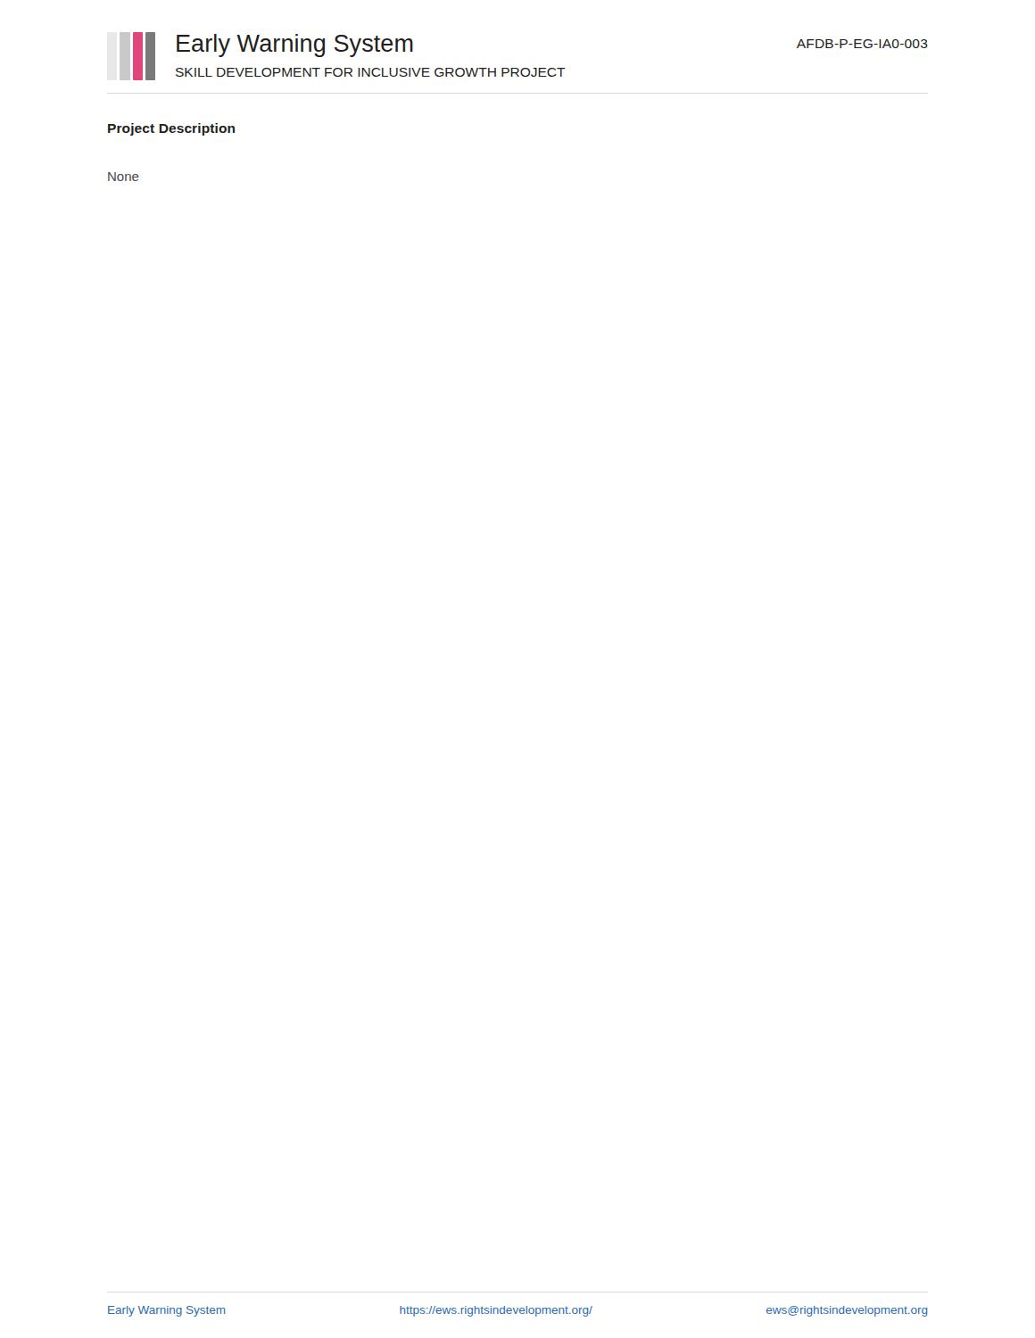Early Warning System
SKILL DEVELOPMENT FOR INCLUSIVE GROWTH PROJECT
AFDB-P-EG-IA0-003
Project Description
None
Early Warning System
https://ews.rightsindevelopment.org/
ews@rightsindevelopment.org